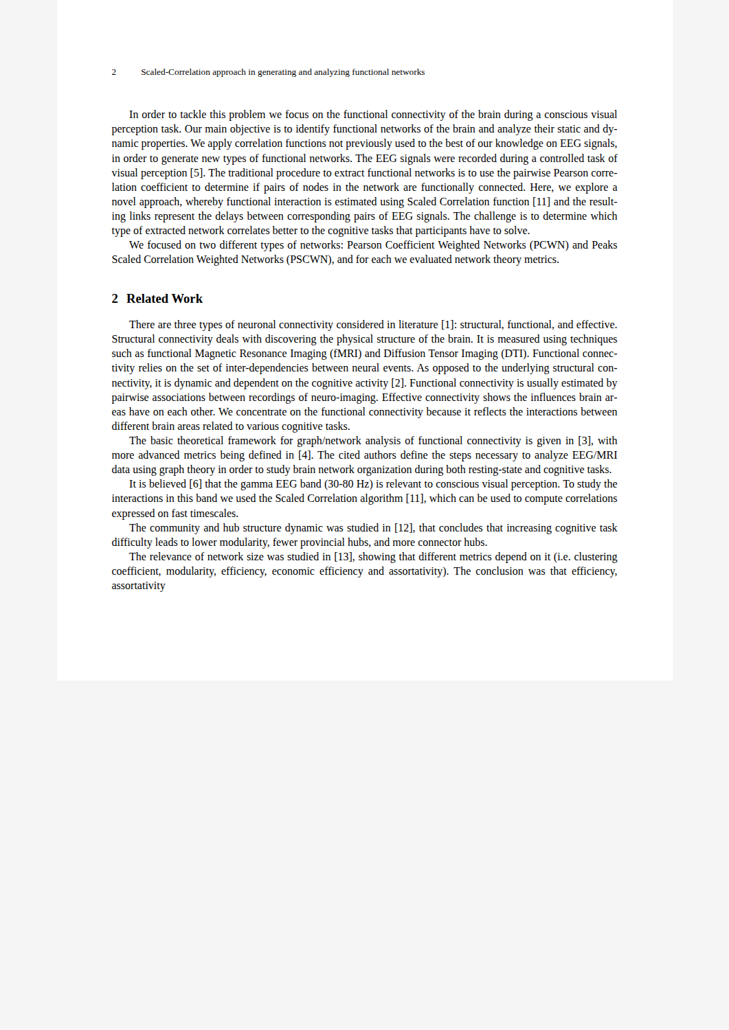2 Scaled-Correlation approach in generating and analyzing functional networks
In order to tackle this problem we focus on the functional connectivity of the brain during a conscious visual perception task. Our main objective is to identify functional networks of the brain and analyze their static and dynamic properties. We apply correlation functions not previously used to the best of our knowledge on EEG signals, in order to generate new types of functional networks. The EEG signals were recorded during a controlled task of visual perception [5]. The traditional procedure to extract functional networks is to use the pairwise Pearson correlation coefficient to determine if pairs of nodes in the network are functionally connected. Here, we explore a novel approach, whereby functional interaction is estimated using Scaled Correlation function [11] and the resulting links represent the delays between corresponding pairs of EEG signals. The challenge is to determine which type of extracted network correlates better to the cognitive tasks that participants have to solve.
We focused on two different types of networks: Pearson Coefficient Weighted Networks (PCWN) and Peaks Scaled Correlation Weighted Networks (PSCWN), and for each we evaluated network theory metrics.
2 Related Work
There are three types of neuronal connectivity considered in literature [1]: structural, functional, and effective. Structural connectivity deals with discovering the physical structure of the brain. It is measured using techniques such as functional Magnetic Resonance Imaging (fMRI) and Diffusion Tensor Imaging (DTI). Functional connectivity relies on the set of inter-dependencies between neural events. As opposed to the underlying structural connectivity, it is dynamic and dependent on the cognitive activity [2]. Functional connectivity is usually estimated by pairwise associations between recordings of neuro-imaging. Effective connectivity shows the influences brain areas have on each other. We concentrate on the functional connectivity because it reflects the interactions between different brain areas related to various cognitive tasks.
The basic theoretical framework for graph/network analysis of functional connectivity is given in [3], with more advanced metrics being defined in [4]. The cited authors define the steps necessary to analyze EEG/MRI data using graph theory in order to study brain network organization during both resting-state and cognitive tasks.
It is believed [6] that the gamma EEG band (30-80 Hz) is relevant to conscious visual perception. To study the interactions in this band we used the Scaled Correlation algorithm [11], which can be used to compute correlations expressed on fast timescales.
The community and hub structure dynamic was studied in [12], that concludes that increasing cognitive task difficulty leads to lower modularity, fewer provincial hubs, and more connector hubs.
The relevance of network size was studied in [13], showing that different metrics depend on it (i.e. clustering coefficient, modularity, efficiency, economic efficiency and assortativity). The conclusion was that efficiency, assortativity